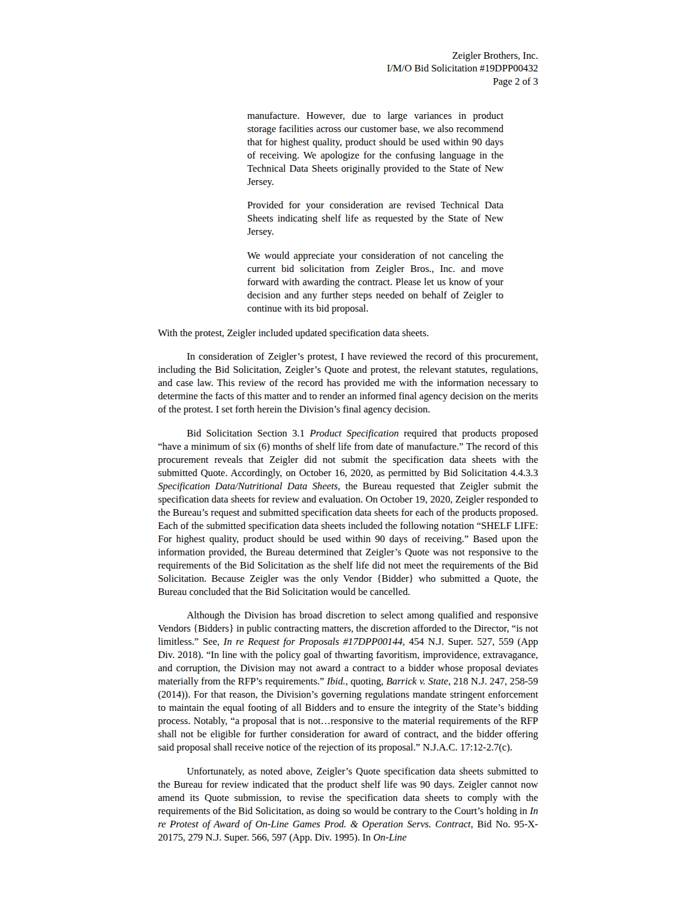Zeigler Brothers, Inc.
I/M/O Bid Solicitation #19DPP00432
Page 2 of 3
manufacture. However, due to large variances in product storage facilities across our customer base, we also recommend that for highest quality, product should be used within 90 days of receiving. We apologize for the confusing language in the Technical Data Sheets originally provided to the State of New Jersey.
Provided for your consideration are revised Technical Data Sheets indicating shelf life as requested by the State of New Jersey.
We would appreciate your consideration of not canceling the current bid solicitation from Zeigler Bros., Inc. and move forward with awarding the contract. Please let us know of your decision and any further steps needed on behalf of Zeigler to continue with its bid proposal.
With the protest, Zeigler included updated specification data sheets.
In consideration of Zeigler’s protest, I have reviewed the record of this procurement, including the Bid Solicitation, Zeigler’s Quote and protest, the relevant statutes, regulations, and case law. This review of the record has provided me with the information necessary to determine the facts of this matter and to render an informed final agency decision on the merits of the protest. I set forth herein the Division’s final agency decision.
Bid Solicitation Section 3.1 Product Specification required that products proposed “have a minimum of six (6) months of shelf life from date of manufacture.” The record of this procurement reveals that Zeigler did not submit the specification data sheets with the submitted Quote. Accordingly, on October 16, 2020, as permitted by Bid Solicitation 4.4.3.3 Specification Data/Nutritional Data Sheets, the Bureau requested that Zeigler submit the specification data sheets for review and evaluation. On October 19, 2020, Zeigler responded to the Bureau’s request and submitted specification data sheets for each of the products proposed. Each of the submitted specification data sheets included the following notation “SHELF LIFE: For highest quality, product should be used within 90 days of receiving.” Based upon the information provided, the Bureau determined that Zeigler’s Quote was not responsive to the requirements of the Bid Solicitation as the shelf life did not meet the requirements of the Bid Solicitation. Because Zeigler was the only Vendor {Bidder} who submitted a Quote, the Bureau concluded that the Bid Solicitation would be cancelled.
Although the Division has broad discretion to select among qualified and responsive Vendors {Bidders} in public contracting matters, the discretion afforded to the Director, “is not limitless.” See, In re Request for Proposals #17DPP00144, 454 N.J. Super. 527, 559 (App Div. 2018). “In line with the policy goal of thwarting favoritism, improvidence, extravagance, and corruption, the Division may not award a contract to a bidder whose proposal deviates materially from the RFP’s requirements.” Ibid., quoting, Barrick v. State, 218 N.J. 247, 258-59 (2014)). For that reason, the Division’s governing regulations mandate stringent enforcement to maintain the equal footing of all Bidders and to ensure the integrity of the State’s bidding process. Notably, “a proposal that is not…responsive to the material requirements of the RFP shall not be eligible for further consideration for award of contract, and the bidder offering said proposal shall receive notice of the rejection of its proposal.” N.J.A.C. 17:12-2.7(c).
Unfortunately, as noted above, Zeigler’s Quote specification data sheets submitted to the Bureau for review indicated that the product shelf life was 90 days. Zeigler cannot now amend its Quote submission, to revise the specification data sheets to comply with the requirements of the Bid Solicitation, as doing so would be contrary to the Court’s holding in In re Protest of Award of On-Line Games Prod. & Operation Servs. Contract, Bid No. 95-X-20175, 279 N.J. Super. 566, 597 (App. Div. 1995). In On-Line